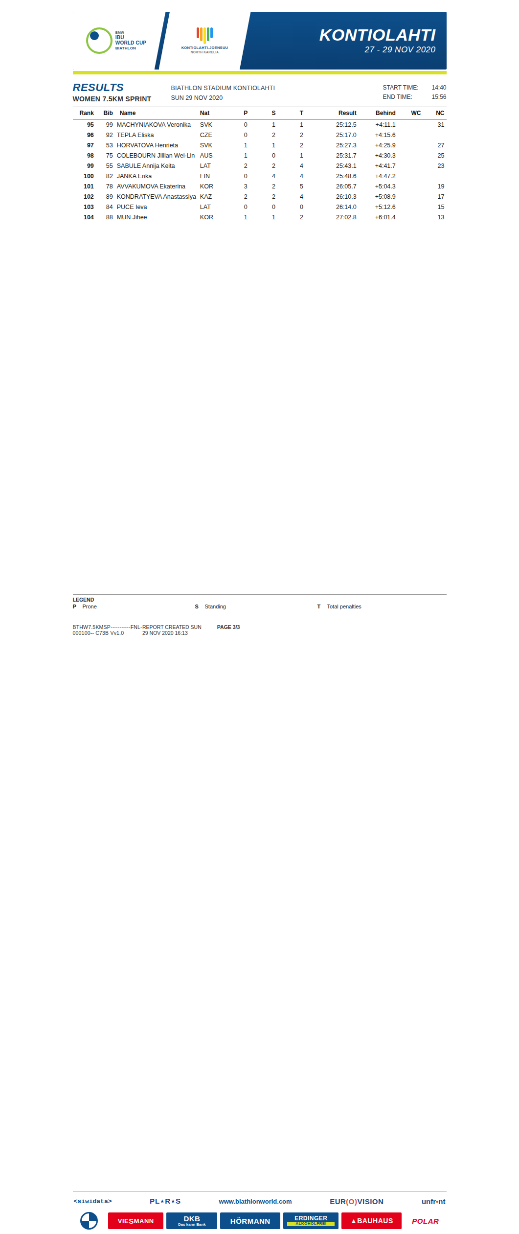BMW IBU WORLD CUP BIATHLON
KONTIOLAHTI-JOENSUU NORTH KARELIA
KONTIOLAHTI
27 - 29 NOV 2020
RESULTS
WOMEN 7.5KM SPRINT
BIATHLON STADIUM KONTIOLAHTI
SUN 29 NOV 2020
START TIME: 14:40
END TIME: 15:56
| Rank | Bib | Name | Nat | P | S | T | Result | Behind | WC | NC |
| --- | --- | --- | --- | --- | --- | --- | --- | --- | --- | --- |
| 95 | 99 | MACHYNIAKOVA Veronika | SVK | 0 | 1 | 1 | 25:12.5 | +4:11.1 | | 31 |
| 96 | 92 | TEPLA Eliska | CZE | 0 | 2 | 2 | 25:17.0 | +4:15.6 | | |
| 97 | 53 | HORVATOVA Henrieta | SVK | 1 | 1 | 2 | 25:27.3 | +4:25.9 | | 27 |
| 98 | 75 | COLEBOURN Jillian Wei-Lin | AUS | 1 | 0 | 1 | 25:31.7 | +4:30.3 | | 25 |
| 99 | 55 | SABULE Annija Keita | LAT | 2 | 2 | 4 | 25:43.1 | +4:41.7 | | 23 |
| 100 | 82 | JANKA Erika | FIN | 0 | 4 | 4 | 25:48.6 | +4:47.2 | | |
| 101 | 78 | AVVAKUMOVA Ekaterina | KOR | 3 | 2 | 5 | 26:05.7 | +5:04.3 | | 19 |
| 102 | 89 | KONDRATYEVA Anastassiya | KAZ | 2 | 2 | 4 | 26:10.3 | +5:08.9 | | 17 |
| 103 | 84 | PUCE Ieva | LAT | 0 | 0 | 0 | 26:14.0 | +5:12.6 | | 15 |
| 104 | 88 | MUN Jihee | KOR | 1 | 1 | 2 | 27:02.8 | +6:01.4 | | 13 |
LEGEND
PProne
SStanding
TTotal penalties
BTHW7.5KMSP-----------FNL-000100-- C73B Vv1.0
REPORT CREATED SUN 29 NOV 2020 16:13
PAGE 3/3
<siwidata>
PL⋆R⋆S
www.biathlonworld.com
EUR(O) VISION
unfr•nt
VIESMANN
DKBDas kann Bank
HÖRMANN
ERDINGERALKOHOLFREI
▲BAUHAUS
POLAR